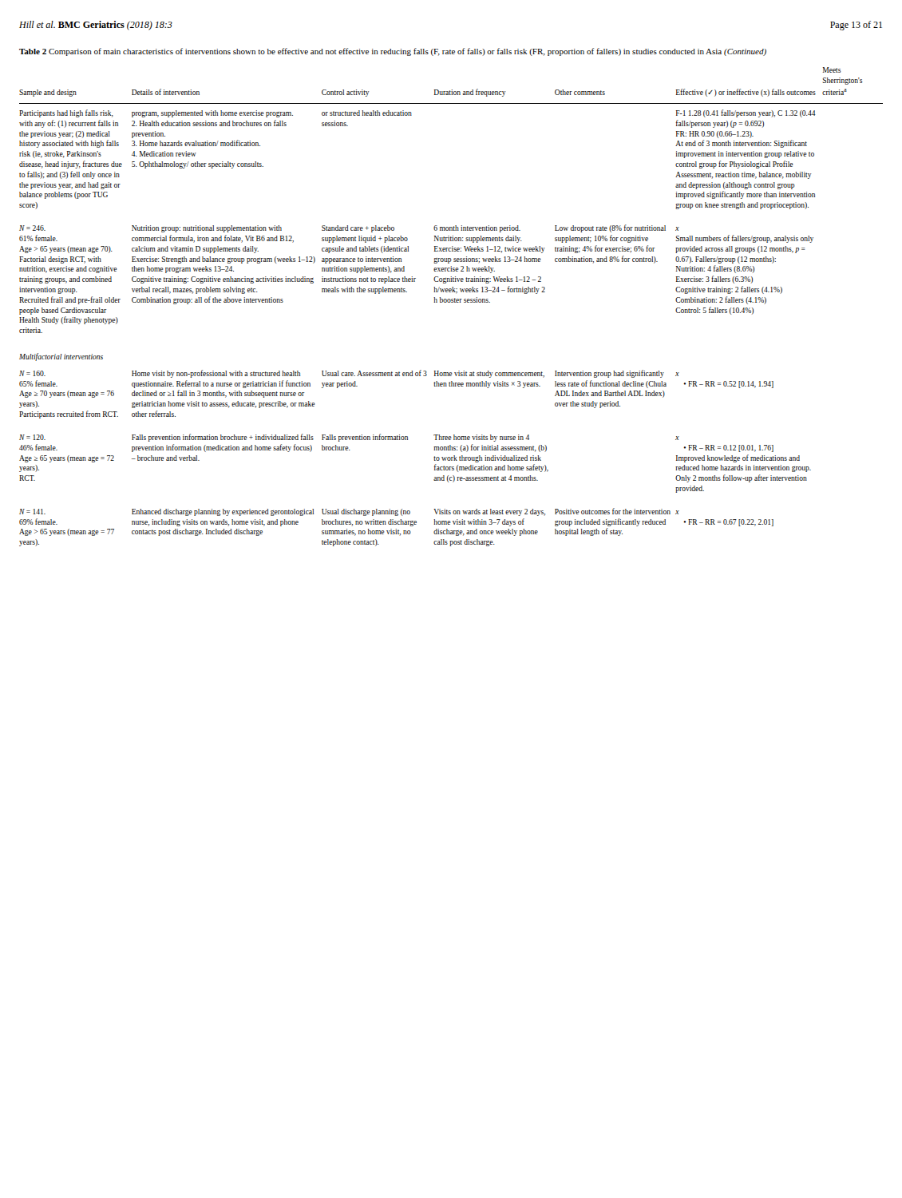Hill et al. BMC Geriatrics (2018) 18:3
Page 13 of 21
Table 2 Comparison of main characteristics of interventions shown to be effective and not effective in reducing falls (F, rate of falls) or falls risk (FR, proportion of fallers) in studies conducted in Asia (Continued)
| Sample and design | Details of intervention | Control activity | Duration and frequency | Other comments | Effective (✓) or ineffective (x) falls outcomes | Meets Sherrington's criteria a |
| --- | --- | --- | --- | --- | --- | --- |
| Participants had high falls risk, with any of: (1) recurrent falls in the previous year; (2) medical history associated with high falls risk (ie, stroke, Parkinson's disease, head injury, fractures due to falls); and (3) fell only once in the previous year, and had gait or balance problems (poor TUG score) | program, supplemented with home exercise program. 2. Health education sessions and brochures on falls prevention. 3. Home hazards evaluation/ modification. 4. Medication review 5. Ophthalmology/ other specialty consults. | or structured health education sessions. | | | F-1 1.28 (0.41 falls/person year), C 1.32 (0.44 falls/person year) ( p = 0.692) FR: HR 0.90 (0.66–1.23). At end of 3 month intervention: Significant improvement in intervention group relative to control group for Physiological Profile Assessment, reaction time, balance, mobility and depression (although control group improved significantly more than intervention group on knee strength and proprioception). | |
| N = 246. 61% female. Age > 65 years (mean age 70). Factorial design RCT, with nutrition, exercise and cognitive training groups, and combined intervention group. Recruited frail and pre-frail older people based Cardiovascular Health Study (frailty phenotype) criteria. | Nutrition group: nutritional supplementation with commercial formula, iron and folate, Vit B6 and B12, calcium and vitamin D supplements daily. Exercise: Strength and balance group program (weeks 1–12) then home program weeks 13–24. Cognitive training: Cognitive enhancing activities including verbal recall, mazes, problem solving etc. Combination group: all of the above interventions | Standard care + placebo supplement liquid + placebo capsule and tablets (identical appearance to intervention nutrition supplements), and instructions not to replace their meals with the supplements. | 6 month intervention period. Nutrition: supplements daily. Exercise: Weeks 1–12, twice weekly group sessions; weeks 13–24 home exercise 2 h weekly. Cognitive training: Weeks 1–12 – 2 h/week; weeks 13–24 – fortnightly 2 h booster sessions. | Low dropout rate (8% for nutritional supplement; 10% for cognitive training; 4% for exercise; 6% for combination, and 8% for control). | x Small numbers of fallers/group, analysis only provided across all groups (12 months, p = 0.67). Fallers/group (12 months): Nutrition: 4 fallers (8.6%) Exercise: 3 fallers (6.3%) Cognitive training: 2 fallers (4.1%) Combination: 2 fallers (4.1%) Control: 5 fallers (10.4%) | |
| Multifactorial interventions |
| N = 160. 65% female. Age ≥ 70 years (mean age = 76 years). Participants recruited from RCT. | Home visit by non-professional with a structured health questionnaire. Referral to a nurse or geriatrician if function declined or ≥1 fall in 3 months, with subsequent nurse or geriatrician home visit to assess, educate, prescribe, or make other referrals. | Usual care. Assessment at end of 3 year period. | Home visit at study commencement, then three monthly visits × 3 years. | Intervention group had significantly less rate of functional decline (Chula ADL Index and Barthel ADL Index) over the study period. | x FR – RR = 0.52 [0.14, 1.94] | |
| N = 120. 46% female. Age ≥ 65 years (mean age = 72 years). RCT. | Falls prevention information brochure + individualized falls prevention information (medication and home safety focus) – brochure and verbal. | Falls prevention information brochure. | Three home visits by nurse in 4 months: (a) for initial assessment, (b) to work through individualized risk factors (medication and home safety), and (c) re-assessment at 4 months. | | x FR – RR = 0.12 [0.01, 1.76] Improved knowledge of medications and reduced home hazards in intervention group. Only 2 months follow-up after intervention provided. | |
| N = 141. 69% female. Age > 65 years (mean age = 77 years). | Enhanced discharge planning by experienced gerontological nurse, including visits on wards, home visit, and phone contacts post discharge. Included discharge | Usual discharge planning (no brochures, no written discharge summaries, no home visit, no telephone contact). | Visits on wards at least every 2 days, home visit within 3–7 days of discharge, and once weekly phone calls post discharge. | Positive outcomes for the intervention group included significantly reduced hospital length of stay. | x FR – RR = 0.67 [0.22, 2.01] | |
Ng et al., 2015 (Singapore) [53]
Jitapunkul et al., 1998 (Thailand) [40]
Huang and Acton, 2004 (Taiwan) ∅ [35]
Huang et al., 2005 (Taiwan) ∅ [36]